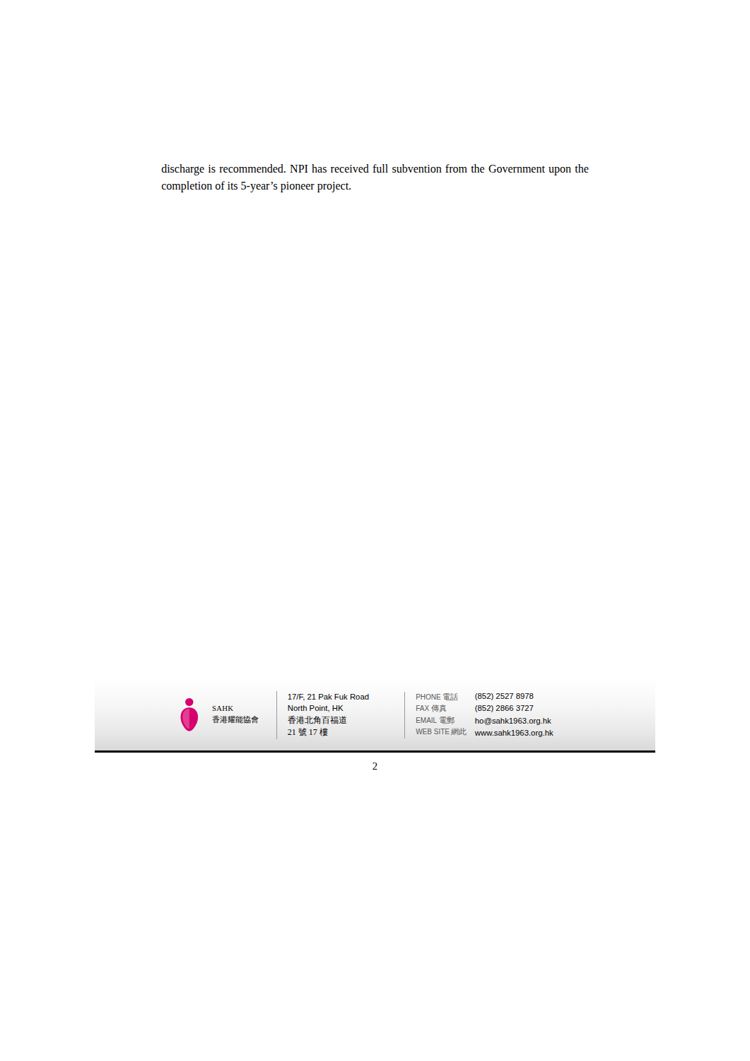discharge is recommended. NPI has received full subvention from the Government upon the completion of its 5-year’s pioneer project.
SAHK
香港耀能協會
17/F, 21 Pak Fuk Road
North Point, HK
香港北角百福道
21 號 17 樓
PHONE 電話
FAX 傳真
EMAIL 電郵
WEB SITE 網此
(852) 2527 8978
(852) 2866 3727
ho@sahk1963.org.hk
www.sahk1963.org.hk
2